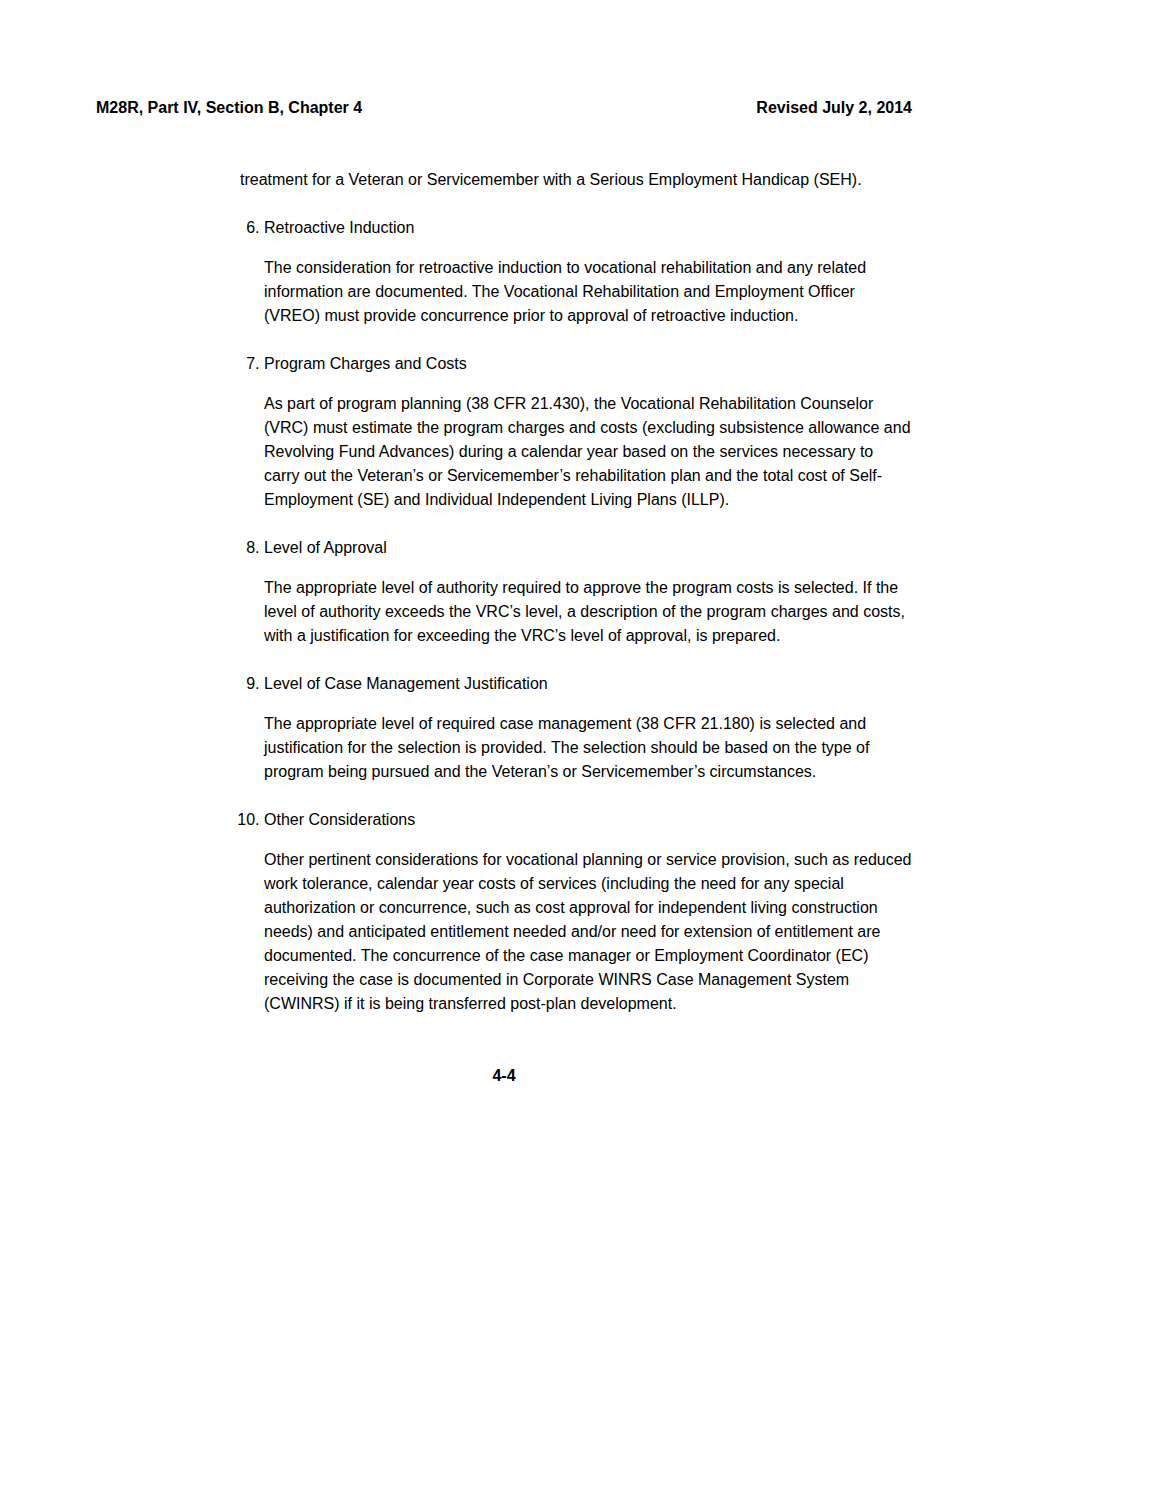M28R, Part IV, Section B, Chapter 4 Revised July 2, 2014
treatment for a Veteran or Servicemember with a Serious Employment Handicap (SEH).
Retroactive Induction
The consideration for retroactive induction to vocational rehabilitation and any related information are documented. The Vocational Rehabilitation and Employment Officer (VREO) must provide concurrence prior to approval of retroactive induction.
Program Charges and Costs
As part of program planning (38 CFR 21.430), the Vocational Rehabilitation Counselor (VRC) must estimate the program charges and costs (excluding subsistence allowance and Revolving Fund Advances) during a calendar year based on the services necessary to carry out the Veteran’s or Servicemember’s rehabilitation plan and the total cost of Self-Employment (SE) and Individual Independent Living Plans (ILLP).
Level of Approval
The appropriate level of authority required to approve the program costs is selected. If the level of authority exceeds the VRC’s level, a description of the program charges and costs, with a justification for exceeding the VRC’s level of approval, is prepared.
Level of Case Management Justification
The appropriate level of required case management (38 CFR 21.180) is selected and justification for the selection is provided. The selection should be based on the type of program being pursued and the Veteran’s or Servicemember’s circumstances.
Other Considerations
Other pertinent considerations for vocational planning or service provision, such as reduced work tolerance, calendar year costs of services (including the need for any special authorization or concurrence, such as cost approval for independent living construction needs) and anticipated entitlement needed and/or need for extension of entitlement are documented. The concurrence of the case manager or Employment Coordinator (EC) receiving the case is documented in Corporate WINRS Case Management System (CWINRS) if it is being transferred post-plan development.
4-4